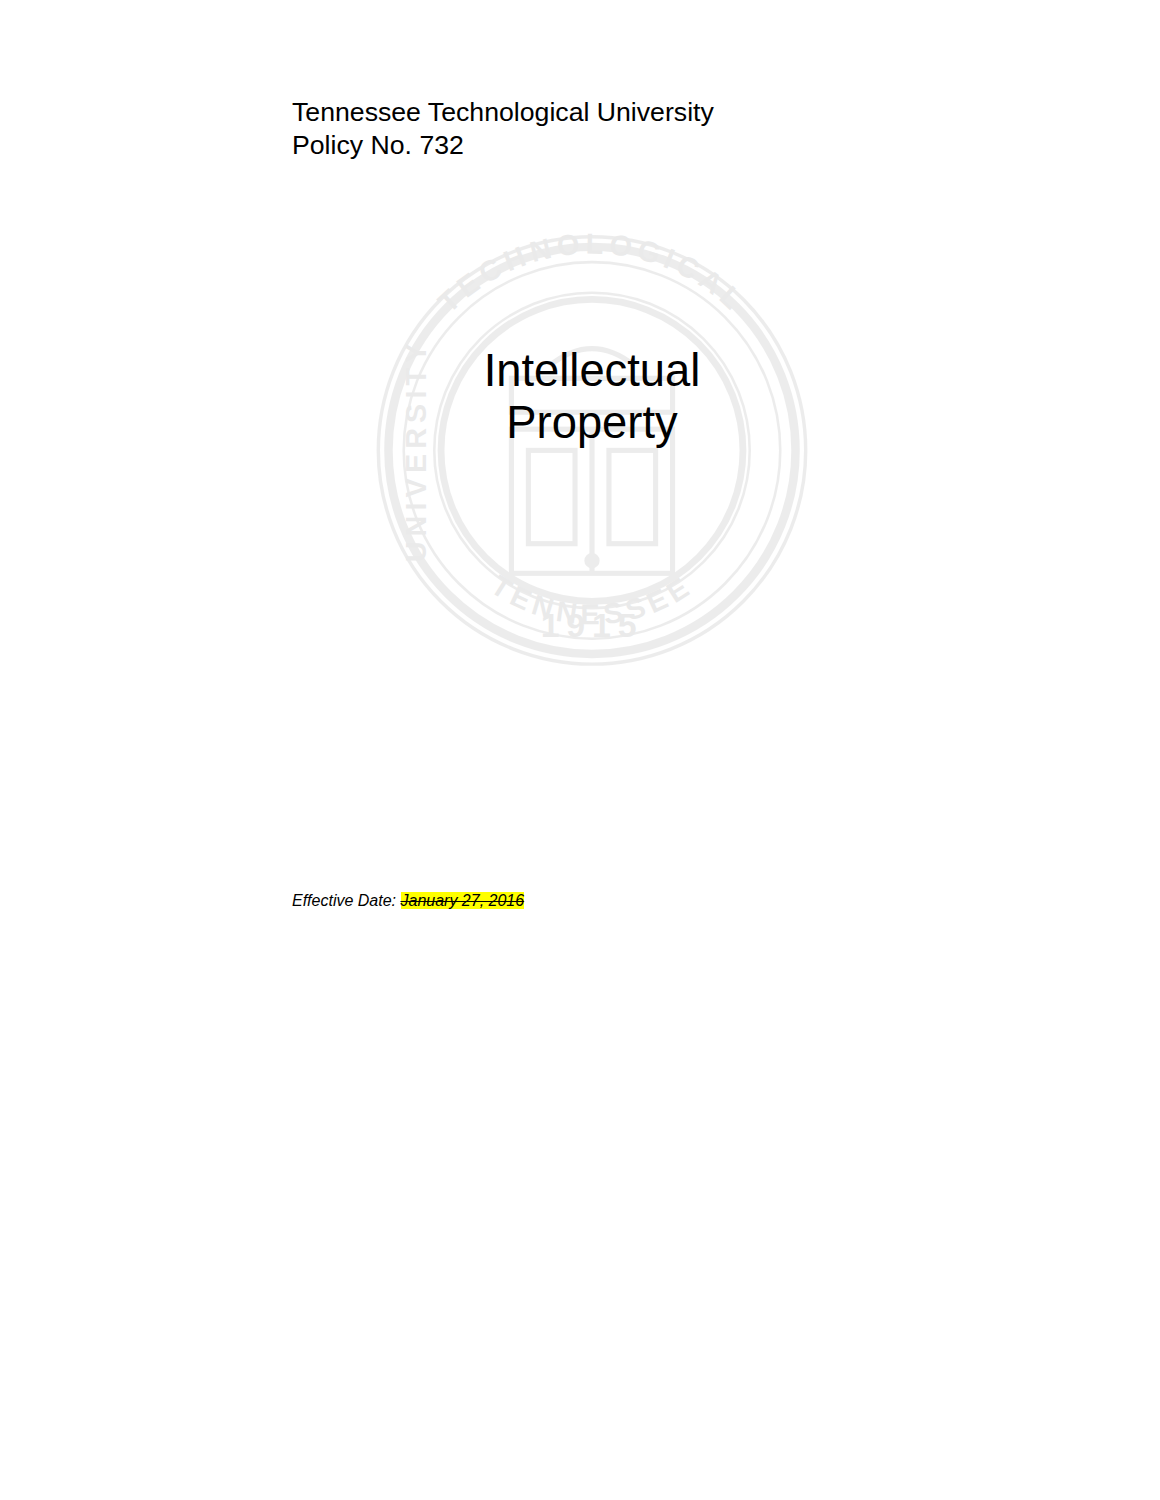Tennessee Technological University
Policy No. 732
TECHNOLOGICAL TENNESSEE UNIVERSITY 1915
Intellectual
Property
Effective Date: January 27, 2016